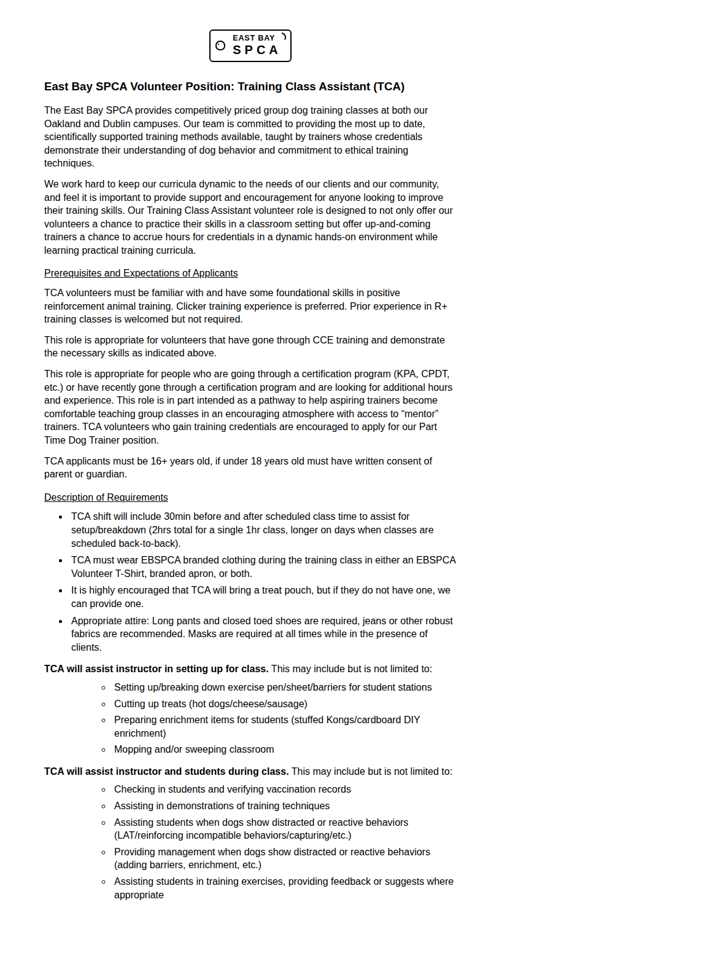EAST BAY SPCA
East Bay SPCA Volunteer Position: Training Class Assistant (TCA)
The East Bay SPCA provides competitively priced group dog training classes at both our Oakland and Dublin campuses. Our team is committed to providing the most up to date, scientifically supported training methods available, taught by trainers whose credentials demonstrate their understanding of dog behavior and commitment to ethical training techniques.
We work hard to keep our curricula dynamic to the needs of our clients and our community, and feel it is important to provide support and encouragement for anyone looking to improve their training skills. Our Training Class Assistant volunteer role is designed to not only offer our volunteers a chance to practice their skills in a classroom setting but offer up-and-coming trainers a chance to accrue hours for credentials in a dynamic hands-on environment while learning practical training curricula.
Prerequisites and Expectations of Applicants
TCA volunteers must be familiar with and have some foundational skills in positive reinforcement animal training. Clicker training experience is preferred. Prior experience in R+ training classes is welcomed but not required.
This role is appropriate for volunteers that have gone through CCE training and demonstrate the necessary skills as indicated above.
This role is appropriate for people who are going through a certification program (KPA, CPDT, etc.) or have recently gone through a certification program and are looking for additional hours and experience. This role is in part intended as a pathway to help aspiring trainers become comfortable teaching group classes in an encouraging atmosphere with access to “mentor” trainers. TCA volunteers who gain training credentials are encouraged to apply for our Part Time Dog Trainer position.
TCA applicants must be 16+ years old, if under 18 years old must have written consent of parent or guardian.
Description of Requirements
TCA shift will include 30min before and after scheduled class time to assist for setup/breakdown (2hrs total for a single 1hr class, longer on days when classes are scheduled back-to-back).
TCA must wear EBSPCA branded clothing during the training class in either an EBSPCA Volunteer T-Shirt, branded apron, or both.
It is highly encouraged that TCA will bring a treat pouch, but if they do not have one, we can provide one.
Appropriate attire: Long pants and closed toed shoes are required, jeans or other robust fabrics are recommended. Masks are required at all times while in the presence of clients.
TCA will assist instructor in setting up for class. This may include but is not limited to:
Setting up/breaking down exercise pen/sheet/barriers for student stations
Cutting up treats (hot dogs/cheese/sausage)
Preparing enrichment items for students (stuffed Kongs/cardboard DIY enrichment)
Mopping and/or sweeping classroom
TCA will assist instructor and students during class. This may include but is not limited to:
Checking in students and verifying vaccination records
Assisting in demonstrations of training techniques
Assisting students when dogs show distracted or reactive behaviors (LAT/reinforcing incompatible behaviors/capturing/etc.)
Providing management when dogs show distracted or reactive behaviors (adding barriers, enrichment, etc.)
Assisting students in training exercises, providing feedback or suggests where appropriate